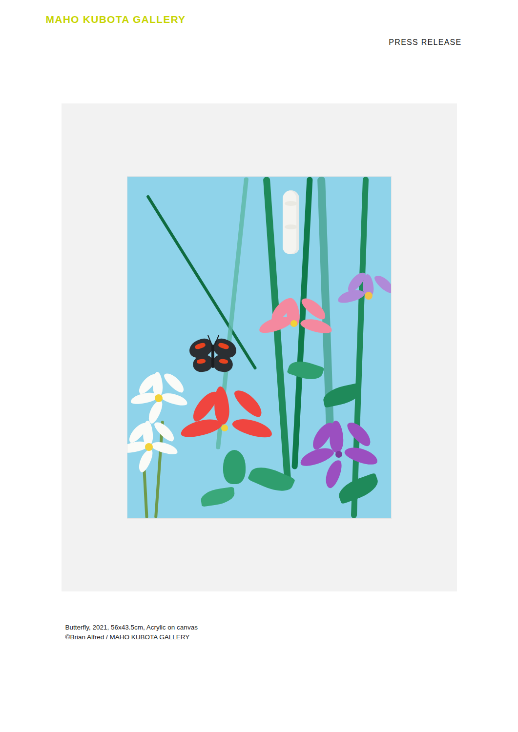MAHO KUBOTA GALLERY
PRESS RELEASE
Butterfly, 2021, 56x43.5cm, Acrylic on canvas ©Brian Alfred / MAHO KUBOTA GALLERY